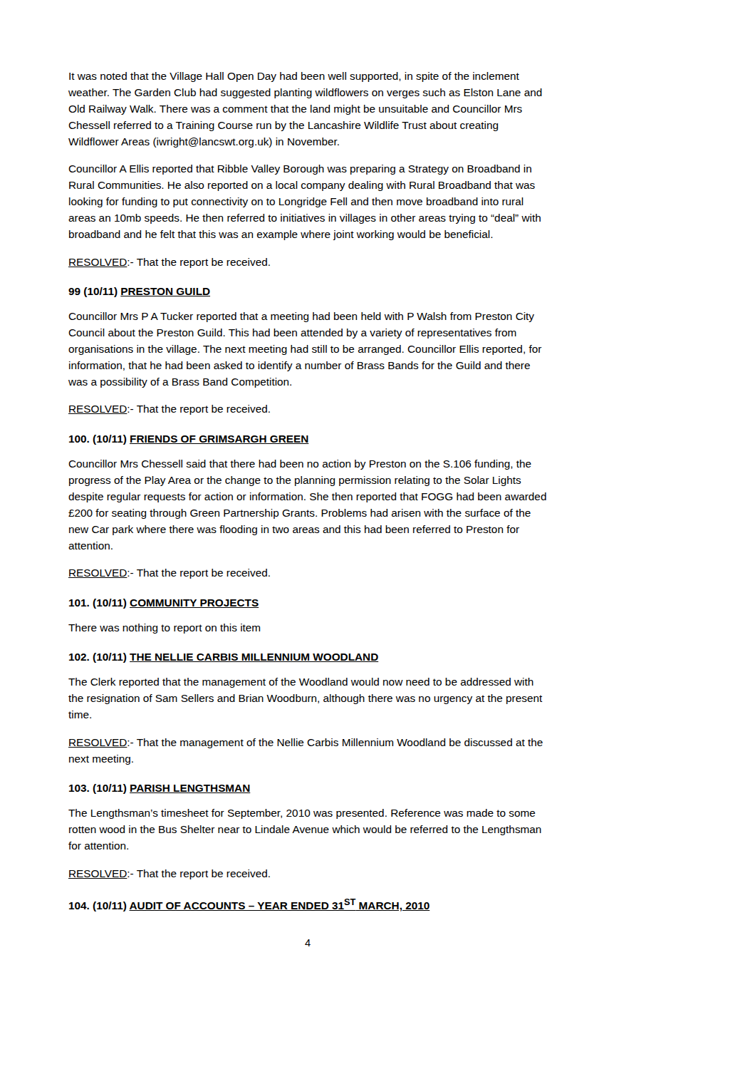It was noted that the Village Hall Open Day had been well supported, in spite of the inclement weather. The Garden Club had suggested planting wildflowers on verges such as Elston Lane and Old Railway Walk. There was a comment that the land might be unsuitable and Councillor Mrs Chessell referred to a Training Course run by the Lancashire Wildlife Trust about creating Wildflower Areas (iwright@lancswt.org.uk) in November.
Councillor A Ellis reported that Ribble Valley Borough was preparing a Strategy on Broadband in Rural Communities. He also reported on a local company dealing with Rural Broadband that was looking for funding to put connectivity on to Longridge Fell and then move broadband into rural areas an 10mb speeds. He then referred to initiatives in villages in other areas trying to “deal” with broadband and he felt that this was an example where joint working would be beneficial.
RESOLVED:- That the report be received.
99 (10/11) PRESTON GUILD
Councillor Mrs P A Tucker reported that a meeting had been held with P Walsh from Preston City Council about the Preston Guild. This had been attended by a variety of representatives from organisations in the village. The next meeting had still to be arranged. Councillor Ellis reported, for information, that he had been asked to identify a number of Brass Bands for the Guild and there was a possibility of a Brass Band Competition.
RESOLVED:- That the report be received.
100. (10/11) FRIENDS OF GRIMSARGH GREEN
Councillor Mrs Chessell said that there had been no action by Preston on the S.106 funding, the progress of the Play Area or the change to the planning permission relating to the Solar Lights despite regular requests for action or information. She then reported that FOGG had been awarded £200 for seating through Green Partnership Grants. Problems had arisen with the surface of the new Car park where there was flooding in two areas and this had been referred to Preston for attention.
RESOLVED:- That the report be received.
101. (10/11) COMMUNITY PROJECTS
There was nothing to report on this item
102. (10/11) THE NELLIE CARBIS MILLENNIUM WOODLAND
The Clerk reported that the management of the Woodland would now need to be addressed with the resignation of Sam Sellers and Brian Woodburn, although there was no urgency at the present time.
RESOLVED:- That the management of the Nellie Carbis Millennium Woodland be discussed at the next meeting.
103. (10/11) PARISH LENGTHSMAN
The Lengthsman’s timesheet for September, 2010 was presented. Reference was made to some rotten wood in the Bus Shelter near to Lindale Avenue which would be referred to the Lengthsman for attention.
RESOLVED:- That the report be received.
104. (10/11) AUDIT OF ACCOUNTS – YEAR ENDED 31ST MARCH, 2010
4